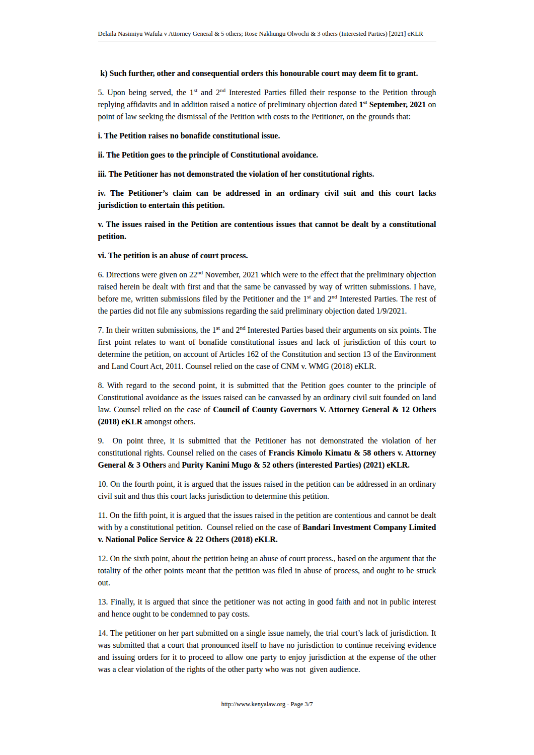Delaila Nasimiyu Wafula v Attorney General & 5 others; Rose Nakhungu Olwochi & 3 others (Interested Parties) [2021] eKLR
k) Such further, other and consequential orders this honourable court may deem fit to grant.
5. Upon being served, the 1st and 2nd Interested Parties filled their response to the Petition through replying affidavits and in addition raised a notice of preliminary objection dated 1st September, 2021 on point of law seeking the dismissal of the Petition with costs to the Petitioner, on the grounds that:
i. The Petition raises no bonafide constitutional issue.
ii. The Petition goes to the principle of Constitutional avoidance.
iii. The Petitioner has not demonstrated the violation of her constitutional rights.
iv. The Petitioner’s claim can be addressed in an ordinary civil suit and this court lacks jurisdiction to entertain this petition.
v. The issues raised in the Petition are contentious issues that cannot be dealt by a constitutional petition.
vi. The petition is an abuse of court process.
6. Directions were given on 22nd November, 2021 which were to the effect that the preliminary objection raised herein be dealt with first and that the same be canvassed by way of written submissions. I have, before me, written submissions filed by the Petitioner and the 1st and 2nd Interested Parties. The rest of the parties did not file any submissions regarding the said preliminary objection dated 1/9/2021.
7. In their written submissions, the 1st and 2nd Interested Parties based their arguments on six points. The first point relates to want of bonafide constitutional issues and lack of jurisdiction of this court to determine the petition, on account of Articles 162 of the Constitution and section 13 of the Environment and Land Court Act, 2011. Counsel relied on the case of CNM v. WMG (2018) eKLR.
8. With regard to the second point, it is submitted that the Petition goes counter to the principle of Constitutional avoidance as the issues raised can be canvassed by an ordinary civil suit founded on land law. Counsel relied on the case of Council of County Governors V. Attorney General & 12 Others (2018) eKLR amongst others.
9. On point three, it is submitted that the Petitioner has not demonstrated the violation of her constitutional rights. Counsel relied on the cases of Francis Kimolo Kimatu & 58 others v. Attorney General & 3 Others and Purity Kanini Mugo & 52 others (interested Parties) (2021) eKLR.
10. On the fourth point, it is argued that the issues raised in the petition can be addressed in an ordinary civil suit and thus this court lacks jurisdiction to determine this petition.
11. On the fifth point, it is argued that the issues raised in the petition are contentious and cannot be dealt with by a constitutional petition. Counsel relied on the case of Bandari Investment Company Limited v. National Police Service & 22 Others (2018) eKLR.
12. On the sixth point, about the petition being an abuse of court process., based on the argument that the totality of the other points meant that the petition was filed in abuse of process, and ought to be struck out.
13. Finally, it is argued that since the petitioner was not acting in good faith and not in public interest and hence ought to be condemned to pay costs.
14. The petitioner on her part submitted on a single issue namely, the trial court’s lack of jurisdiction. It was submitted that a court that pronounced itself to have no jurisdiction to continue receiving evidence and issuing orders for it to proceed to allow one party to enjoy jurisdiction at the expense of the other was a clear violation of the rights of the other party who was not given audience.
http://www.kenyalaw.org - Page 3/7